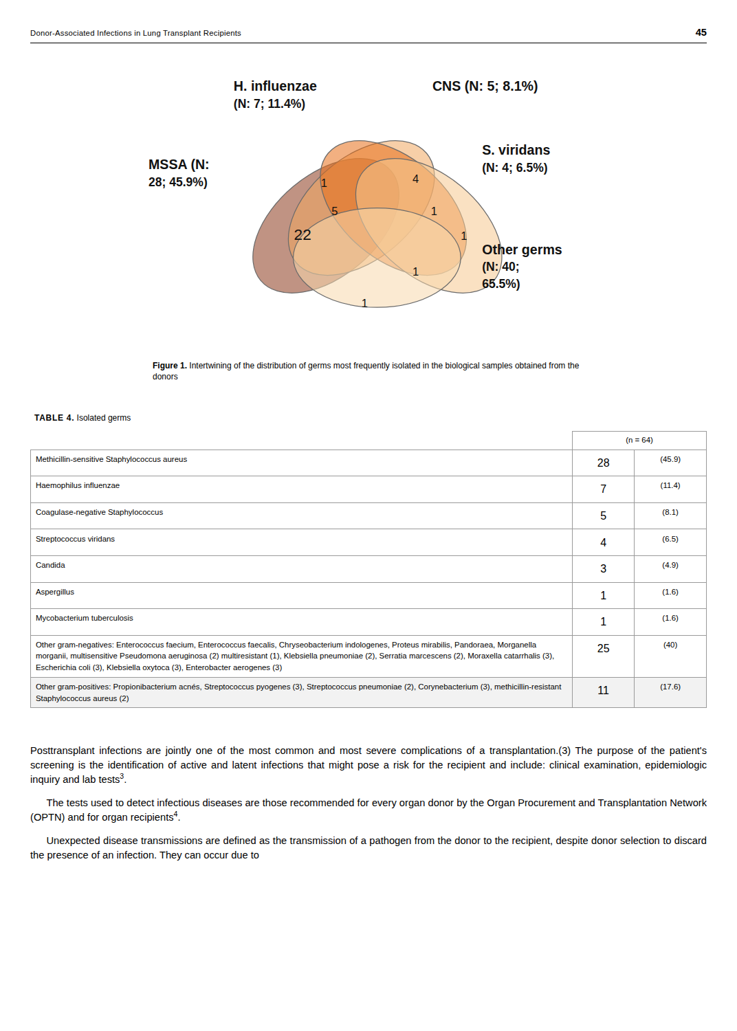Donor-Associated Infections in Lung Transplant Recipients 45
1 5 22 4 1 1 1 1 H. influenzae (N: 7; 11.4%) CNS (N: 5; 8.1%) MSSA (N: 28; 45.9%) S. viridans (N: 4; 6.5%) Other germs (N: 40; 65.5%)
Figure 1. Intertwining of the distribution of germs most frequently isolated in the biological samples obtained from the donors
TABLE 4. Isolated germs
| | (n = 64) |
| --- | --- |
| Methicillin-sensitive Staphylococcus aureus | 28 | (45.9) |
| Haemophilus influenzae | 7 | (11.4) |
| Coagulase-negative Staphylococcus | 5 | (8.1) |
| Streptococcus viridans | 4 | (6.5) |
| Candida | 3 | (4.9) |
| Aspergillus | 1 | (1.6) |
| Mycobacterium tuberculosis | 1 | (1.6) |
| Other gram-negatives: Enterococcus faecium, Enterococcus faecalis, Chryseobacterium indologenes, Proteus mirabilis, Pandoraea, Morganella morganii, multisensitive Pseudomona aeruginosa (2) multiresistant (1), Klebsiella pneumoniae (2), Serratia marcescens (2), Moraxella catarrhalis (3), Escherichia coli (3), Klebsiella oxytoca (3), Enterobacter aerogenes (3) | 25 | (40) |
| Other gram-positives: Propionibacterium acnés, Streptococcus pyogenes (3), Streptococcus pneumoniae (2), Corynebacterium (3), methicillin-resistant Staphylococcus aureus (2) | 11 | (17.6) |
Posttransplant infections are jointly one of the most common and most severe complications of a transplantation.(3) The purpose of the patient's screening is the identification of active and latent infections that might pose a risk for the recipient and include: clinical examination, epidemiologic inquiry and lab tests3.
The tests used to detect infectious diseases are those recommended for every organ donor by the Organ Procurement and Transplantation Network (OPTN) and for organ recipients4.
Unexpected disease transmissions are defined as the transmission of a pathogen from the donor to the recipient, despite donor selection to discard the presence of an infection. They can occur due to